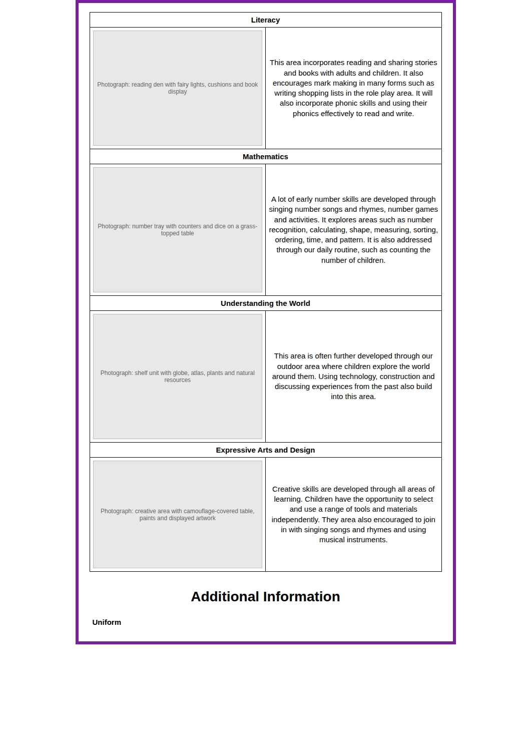| Literacy |
| --- |
| Photograph: reading den with fairy lights, cushions and book display | This area incorporates reading and sharing stories and books with adults and children. It also encourages mark making in many forms such as writing shopping lists in the role play area. It will also incorporate phonic skills and using their phonics effectively to read and write. |
| Mathematics |
| Photograph: number tray with counters and dice on a grass-topped table | A lot of early number skills are developed through singing number songs and rhymes, number games and activities. It explores areas such as number recognition, calculating, shape, measuring, sorting, ordering, time, and pattern. It is also addressed through our daily routine, such as counting the number of children. |
| Understanding the World |
| Photograph: shelf unit with globe, atlas, plants and natural resources | This area is often further developed through our outdoor area where children explore the world around them. Using technology, construction and discussing experiences from the past also build into this area. |
| Expressive Arts and Design |
| Photograph: creative area with camouflage-covered table, paints and displayed artwork | Creative skills are developed through all areas of learning. Children have the opportunity to select and use a range of tools and materials independently. They area also encouraged to join in with singing songs and rhymes and using musical instruments. |
Additional Information
Uniform